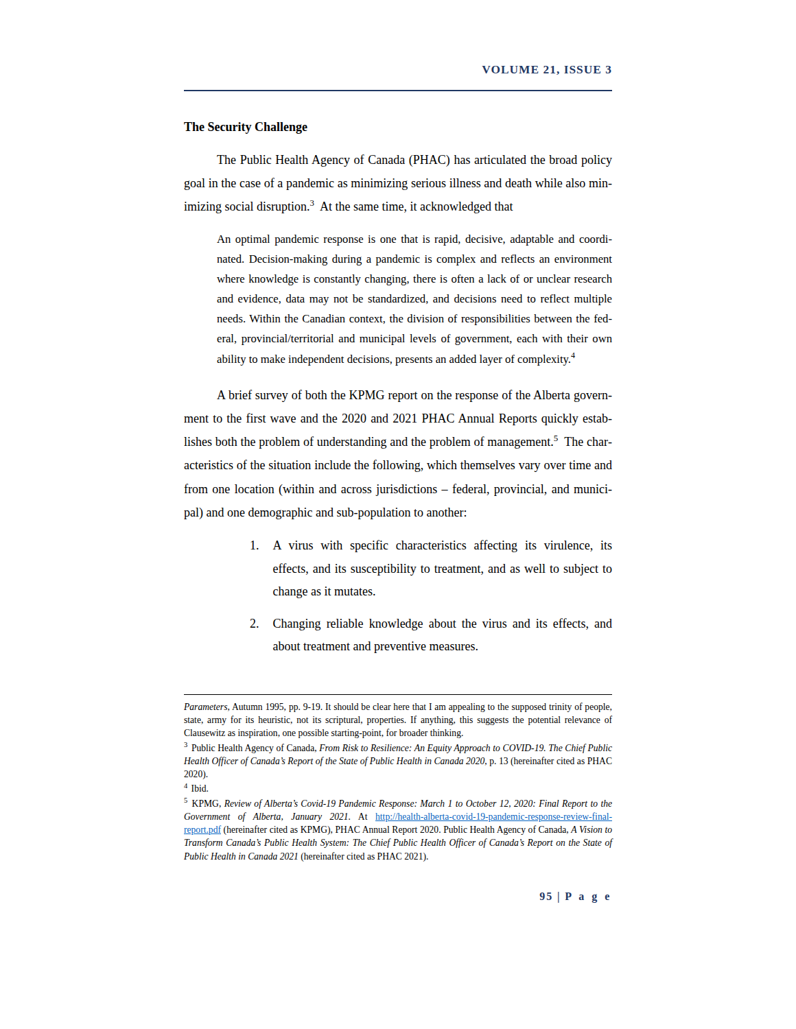VOLUME 21, ISSUE 3
The Security Challenge
The Public Health Agency of Canada (PHAC) has articulated the broad policy goal in the case of a pandemic as minimizing serious illness and death while also minimizing social disruption.3 At the same time, it acknowledged that
An optimal pandemic response is one that is rapid, decisive, adaptable and coordinated. Decision-making during a pandemic is complex and reflects an environment where knowledge is constantly changing, there is often a lack of or unclear research and evidence, data may not be standardized, and decisions need to reflect multiple needs. Within the Canadian context, the division of responsibilities between the federal, provincial/territorial and municipal levels of government, each with their own ability to make independent decisions, presents an added layer of complexity.4
A brief survey of both the KPMG report on the response of the Alberta government to the first wave and the 2020 and 2021 PHAC Annual Reports quickly establishes both the problem of understanding and the problem of management.5 The characteristics of the situation include the following, which themselves vary over time and from one location (within and across jurisdictions – federal, provincial, and municipal) and one demographic and sub-population to another:
A virus with specific characteristics affecting its virulence, its effects, and its susceptibility to treatment, and as well to subject to change as it mutates.
Changing reliable knowledge about the virus and its effects, and about treatment and preventive measures.
Parameters, Autumn 1995, pp. 9-19. It should be clear here that I am appealing to the supposed trinity of people, state, army for its heuristic, not its scriptural, properties. If anything, this suggests the potential relevance of Clausewitz as inspiration, one possible starting-point, for broader thinking.
3 Public Health Agency of Canada, From Risk to Resilience: An Equity Approach to COVID-19. The Chief Public Health Officer of Canada’s Report of the State of Public Health in Canada 2020, p. 13 (hereinafter cited as PHAC 2020).
4 Ibid.
5 KPMG, Review of Alberta’s Covid-19 Pandemic Response: March 1 to October 12, 2020: Final Report to the Government of Alberta, January 2021. At http://health-alberta-covid-19-pandemic-response-review-final-report.pdf (hereinafter cited as KPMG), PHAC Annual Report 2020. Public Health Agency of Canada, A Vision to Transform Canada’s Public Health System: The Chief Public Health Officer of Canada’s Report on the State of Public Health in Canada 2021 (hereinafter cited as PHAC 2021).
95 | P a g e